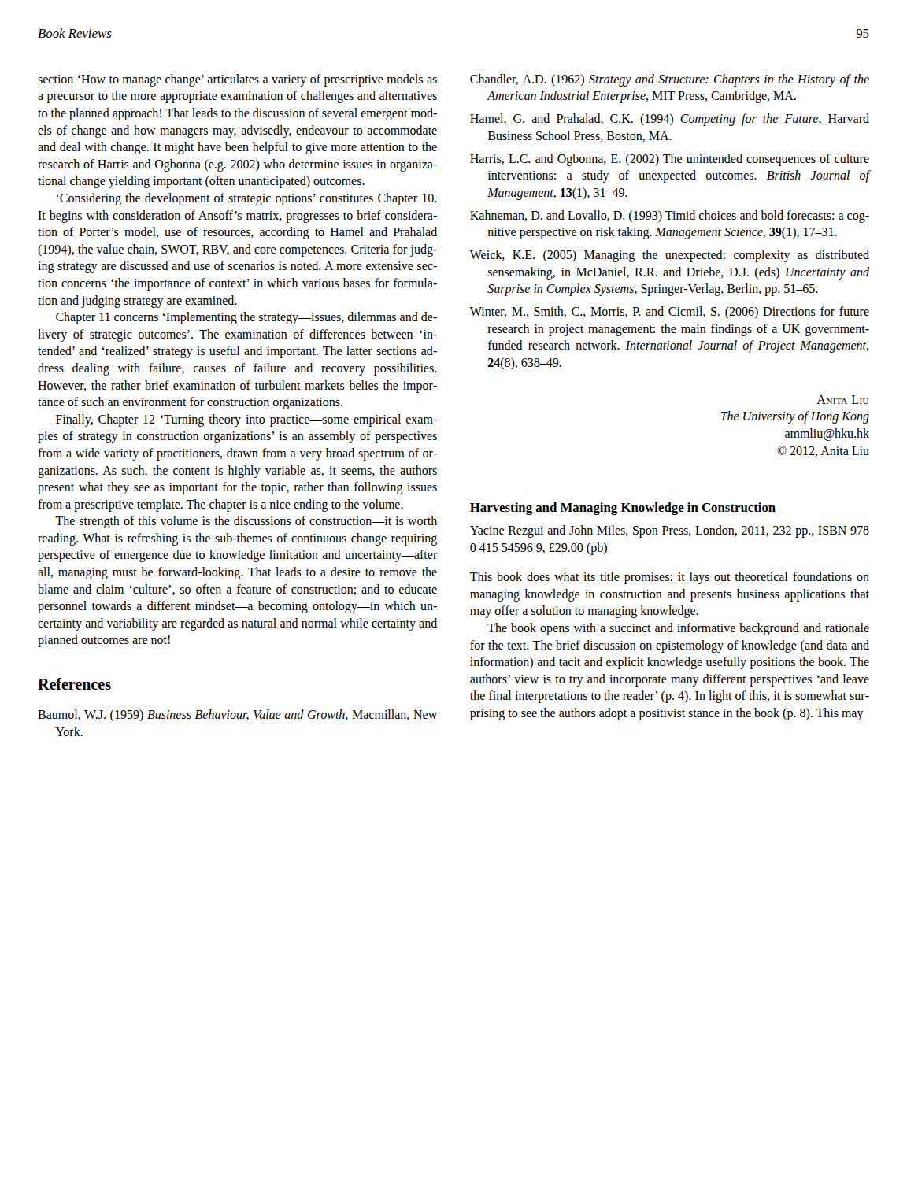Book Reviews
95
section ‘How to manage change’ articulates a variety of prescriptive models as a precursor to the more appropriate examination of challenges and alternatives to the planned approach! That leads to the discussion of several emergent models of change and how managers may, advisedly, endeavour to accommodate and deal with change. It might have been helpful to give more attention to the research of Harris and Ogbonna (e.g. 2002) who determine issues in organizational change yielding important (often unanticipated) outcomes.
‘Considering the development of strategic options’ constitutes Chapter 10. It begins with consideration of Ansoff’s matrix, progresses to brief consideration of Porter’s model, use of resources, according to Hamel and Prahalad (1994), the value chain, SWOT, RBV, and core competences. Criteria for judging strategy are discussed and use of scenarios is noted. A more extensive section concerns ‘the importance of context’ in which various bases for formulation and judging strategy are examined.
Chapter 11 concerns ‘Implementing the strategy—issues, dilemmas and delivery of strategic outcomes’. The examination of differences between ‘intended’ and ‘realized’ strategy is useful and important. The latter sections address dealing with failure, causes of failure and recovery possibilities. However, the rather brief examination of turbulent markets belies the importance of such an environment for construction organizations.
Finally, Chapter 12 ‘Turning theory into practice—some empirical examples of strategy in construction organizations’ is an assembly of perspectives from a wide variety of practitioners, drawn from a very broad spectrum of organizations. As such, the content is highly variable as, it seems, the authors present what they see as important for the topic, rather than following issues from a prescriptive template. The chapter is a nice ending to the volume.
The strength of this volume is the discussions of construction—it is worth reading. What is refreshing is the sub-themes of continuous change requiring perspective of emergence due to knowledge limitation and uncertainty—after all, managing must be forward-looking. That leads to a desire to remove the blame and claim ‘culture’, so often a feature of construction; and to educate personnel towards a different mindset—a becoming ontology—in which uncertainty and variability are regarded as natural and normal while certainty and planned outcomes are not!
References
Baumol, W.J. (1959) Business Behaviour, Value and Growth, Macmillan, New York.
Chandler, A.D. (1962) Strategy and Structure: Chapters in the History of the American Industrial Enterprise, MIT Press, Cambridge, MA.
Hamel, G. and Prahalad, C.K. (1994) Competing for the Future, Harvard Business School Press, Boston, MA.
Harris, L.C. and Ogbonna, E. (2002) The unintended consequences of culture interventions: a study of unexpected outcomes. British Journal of Management, 13(1), 31–49.
Kahneman, D. and Lovallo, D. (1993) Timid choices and bold forecasts: a cognitive perspective on risk taking. Management Science, 39(1), 17–31.
Weick, K.E. (2005) Managing the unexpected: complexity as distributed sensemaking, in McDaniel, R.R. and Driebe, D.J. (eds) Uncertainty and Surprise in Complex Systems, Springer-Verlag, Berlin, pp. 51–65.
Winter, M., Smith, C., Morris, P. and Cicmil, S. (2006) Directions for future research in project management: the main findings of a UK government-funded research network. International Journal of Project Management, 24(8), 638–49.
Anita Liu
The University of Hong Kong
ammliu@hku.hk
© 2012, Anita Liu
Harvesting and Managing Knowledge in Construction
Yacine Rezgui and John Miles, Spon Press, London, 2011, 232 pp., ISBN 978 0 415 54596 9, £29.00 (pb)
This book does what its title promises: it lays out theoretical foundations on managing knowledge in construction and presents business applications that may offer a solution to managing knowledge.
The book opens with a succinct and informative background and rationale for the text. The brief discussion on epistemology of knowledge (and data and information) and tacit and explicit knowledge usefully positions the book. The authors’ view is to try and incorporate many different perspectives ‘and leave the final interpretations to the reader’ (p. 4). In light of this, it is somewhat surprising to see the authors adopt a positivist stance in the book (p. 8). This may